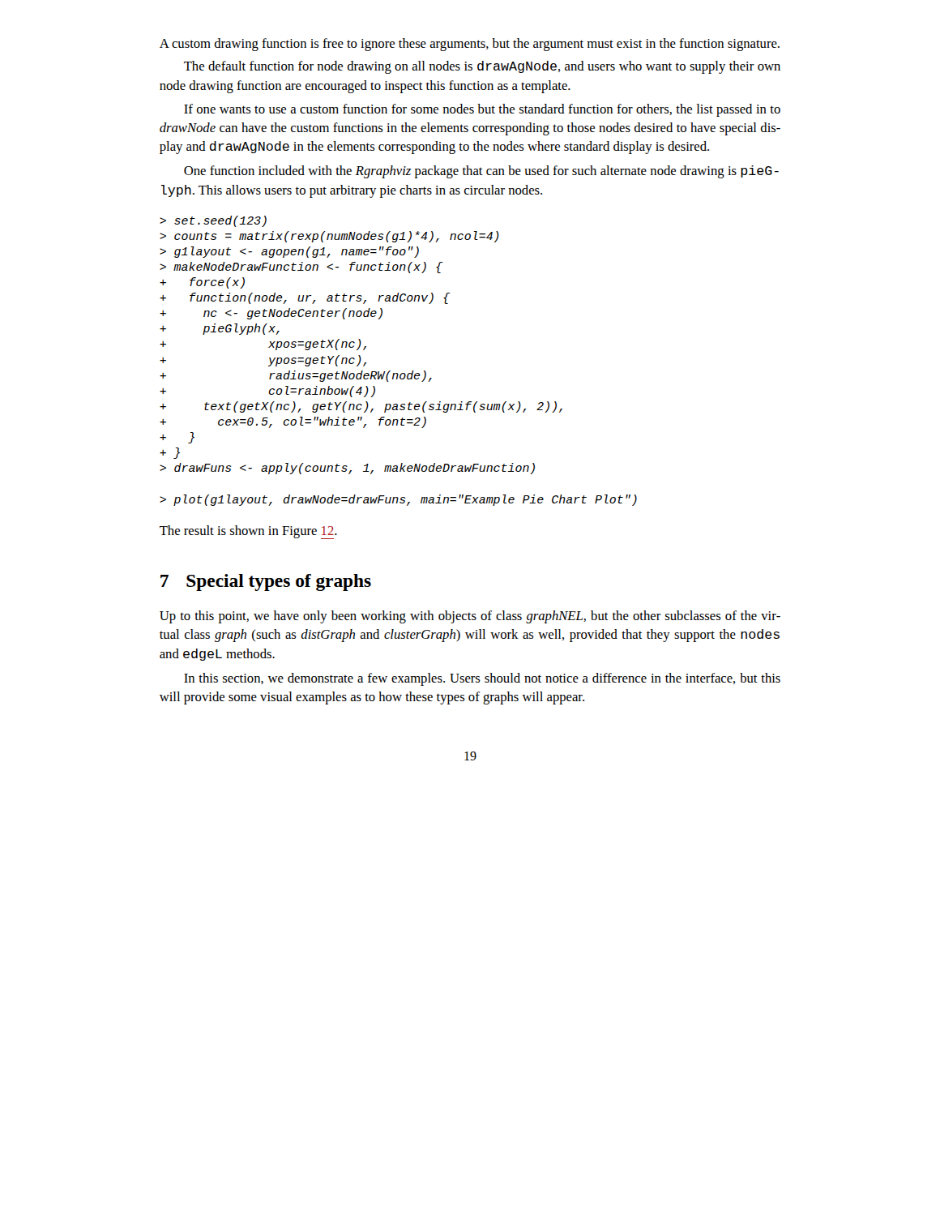A custom drawing function is free to ignore these arguments, but the argument must exist in the function signature.
The default function for node drawing on all nodes is drawAgNode, and users who want to supply their own node drawing function are encouraged to inspect this function as a template.
If one wants to use a custom function for some nodes but the standard function for others, the list passed in to drawNode can have the custom functions in the elements corresponding to those nodes desired to have special display and drawAgNode in the elements corresponding to the nodes where standard display is desired.
One function included with the Rgraphviz package that can be used for such alternate node drawing is pieGlyph. This allows users to put arbitrary pie charts in as circular nodes.
> set.seed(123)
> counts = matrix(rexp(numNodes(g1)*4), ncol=4)
> g1layout <- agopen(g1, name="foo")
> makeNodeDrawFunction <- function(x) {
+   force(x)
+   function(node, ur, attrs, radConv) {
+     nc <- getNodeCenter(node)
+     pieGlyph(x,
+              xpos=getX(nc),
+              ypos=getY(nc),
+              radius=getNodeRW(node),
+              col=rainbow(4))
+     text(getX(nc), getY(nc), paste(signif(sum(x), 2)),
+       cex=0.5, col="white", font=2)
+   }
+ }
> drawFuns <- apply(counts, 1, makeNodeDrawFunction)

> plot(g1layout, drawNode=drawFuns, main="Example Pie Chart Plot")
The result is shown in Figure 12.
7 Special types of graphs
Up to this point, we have only been working with objects of class graphNEL, but the other subclasses of the virtual class graph (such as distGraph and clusterGraph) will work as well, provided that they support the nodes and edgeL methods.
In this section, we demonstrate a few examples. Users should not notice a difference in the interface, but this will provide some visual examples as to how these types of graphs will appear.
19